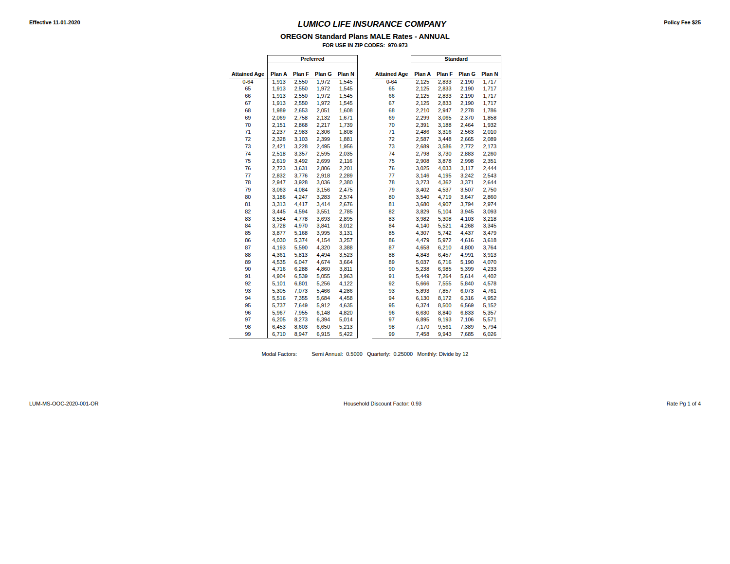Effective 11-01-2020
LUMICO LIFE INSURANCE COMPANY
Policy Fee $25
OREGON Standard Plans MALE Rates - ANNUAL
FOR USE IN ZIP CODES: 970-973
| | Preferred | | | Standard |
| Attained Age | Plan A | Plan F | Plan G | Plan N | | Attained Age | Plan A | Plan F | Plan G | Plan N |
| 0-64 | 1,913 | 2,550 | 1,972 | 1,545 | | 0-64 | 2,125 | 2,833 | 2,190 | 1,717 |
| 65 | 1,913 | 2,550 | 1,972 | 1,545 | | 65 | 2,125 | 2,833 | 2,190 | 1,717 |
| 66 | 1,913 | 2,550 | 1,972 | 1,545 | | 66 | 2,125 | 2,833 | 2,190 | 1,717 |
| 67 | 1,913 | 2,550 | 1,972 | 1,545 | | 67 | 2,125 | 2,833 | 2,190 | 1,717 |
| 68 | 1,989 | 2,653 | 2,051 | 1,608 | | 68 | 2,210 | 2,947 | 2,278 | 1,786 |
| 69 | 2,069 | 2,758 | 2,132 | 1,671 | | 69 | 2,299 | 3,065 | 2,370 | 1,858 |
| 70 | 2,151 | 2,868 | 2,217 | 1,739 | | 70 | 2,391 | 3,188 | 2,464 | 1,932 |
| 71 | 2,237 | 2,983 | 2,306 | 1,808 | | 71 | 2,486 | 3,316 | 2,563 | 2,010 |
| 72 | 2,328 | 3,103 | 2,399 | 1,881 | | 72 | 2,587 | 3,448 | 2,665 | 2,089 |
| 73 | 2,421 | 3,228 | 2,495 | 1,956 | | 73 | 2,689 | 3,586 | 2,772 | 2,173 |
| 74 | 2,518 | 3,357 | 2,595 | 2,035 | | 74 | 2,798 | 3,730 | 2,883 | 2,260 |
| 75 | 2,619 | 3,492 | 2,699 | 2,116 | | 75 | 2,908 | 3,878 | 2,998 | 2,351 |
| 76 | 2,723 | 3,631 | 2,806 | 2,201 | | 76 | 3,025 | 4,033 | 3,117 | 2,444 |
| 77 | 2,832 | 3,776 | 2,918 | 2,289 | | 77 | 3,146 | 4,195 | 3,242 | 2,543 |
| 78 | 2,947 | 3,928 | 3,036 | 2,380 | | 78 | 3,273 | 4,362 | 3,371 | 2,644 |
| 79 | 3,063 | 4,084 | 3,156 | 2,475 | | 79 | 3,402 | 4,537 | 3,507 | 2,750 |
| 80 | 3,186 | 4,247 | 3,283 | 2,574 | | 80 | 3,540 | 4,719 | 3,647 | 2,860 |
| 81 | 3,313 | 4,417 | 3,414 | 2,676 | | 81 | 3,680 | 4,907 | 3,794 | 2,974 |
| 82 | 3,445 | 4,594 | 3,551 | 2,785 | | 82 | 3,829 | 5,104 | 3,945 | 3,093 |
| 83 | 3,584 | 4,778 | 3,693 | 2,895 | | 83 | 3,982 | 5,308 | 4,103 | 3,218 |
| 84 | 3,728 | 4,970 | 3,841 | 3,012 | | 84 | 4,140 | 5,521 | 4,268 | 3,345 |
| 85 | 3,877 | 5,168 | 3,995 | 3,131 | | 85 | 4,307 | 5,742 | 4,437 | 3,479 |
| 86 | 4,030 | 5,374 | 4,154 | 3,257 | | 86 | 4,479 | 5,972 | 4,616 | 3,618 |
| 87 | 4,193 | 5,590 | 4,320 | 3,388 | | 87 | 4,658 | 6,210 | 4,800 | 3,764 |
| 88 | 4,361 | 5,813 | 4,494 | 3,523 | | 88 | 4,843 | 6,457 | 4,991 | 3,913 |
| 89 | 4,535 | 6,047 | 4,674 | 3,664 | | 89 | 5,037 | 6,716 | 5,190 | 4,070 |
| 90 | 4,716 | 6,288 | 4,860 | 3,811 | | 90 | 5,238 | 6,985 | 5,399 | 4,233 |
| 91 | 4,904 | 6,539 | 5,055 | 3,963 | | 91 | 5,449 | 7,264 | 5,614 | 4,402 |
| 92 | 5,101 | 6,801 | 5,256 | 4,122 | | 92 | 5,666 | 7,555 | 5,840 | 4,578 |
| 93 | 5,305 | 7,073 | 5,466 | 4,286 | | 93 | 5,893 | 7,857 | 6,073 | 4,761 |
| 94 | 5,516 | 7,355 | 5,684 | 4,458 | | 94 | 6,130 | 8,172 | 6,316 | 4,952 |
| 95 | 5,737 | 7,649 | 5,912 | 4,635 | | 95 | 6,374 | 8,500 | 6,569 | 5,152 |
| 96 | 5,967 | 7,955 | 6,148 | 4,820 | | 96 | 6,630 | 8,840 | 6,833 | 5,357 |
| 97 | 6,205 | 8,273 | 6,394 | 5,014 | | 97 | 6,895 | 9,193 | 7,106 | 5,571 |
| 98 | 6,453 | 8,603 | 6,650 | 5,213 | | 98 | 7,170 | 9,561 | 7,389 | 5,794 |
| 99 | 6,710 | 8,947 | 6,915 | 5,422 | | 99 | 7,458 | 9,943 | 7,685 | 6,026 |
Modal Factors: Semi Annual: 0.5000 Quarterly: 0.25000 Monthly: Divide by 12
LUM-MS-OOC-2020-001-OR
Household Discount Factor: 0.93
Rate Pg 1 of 4